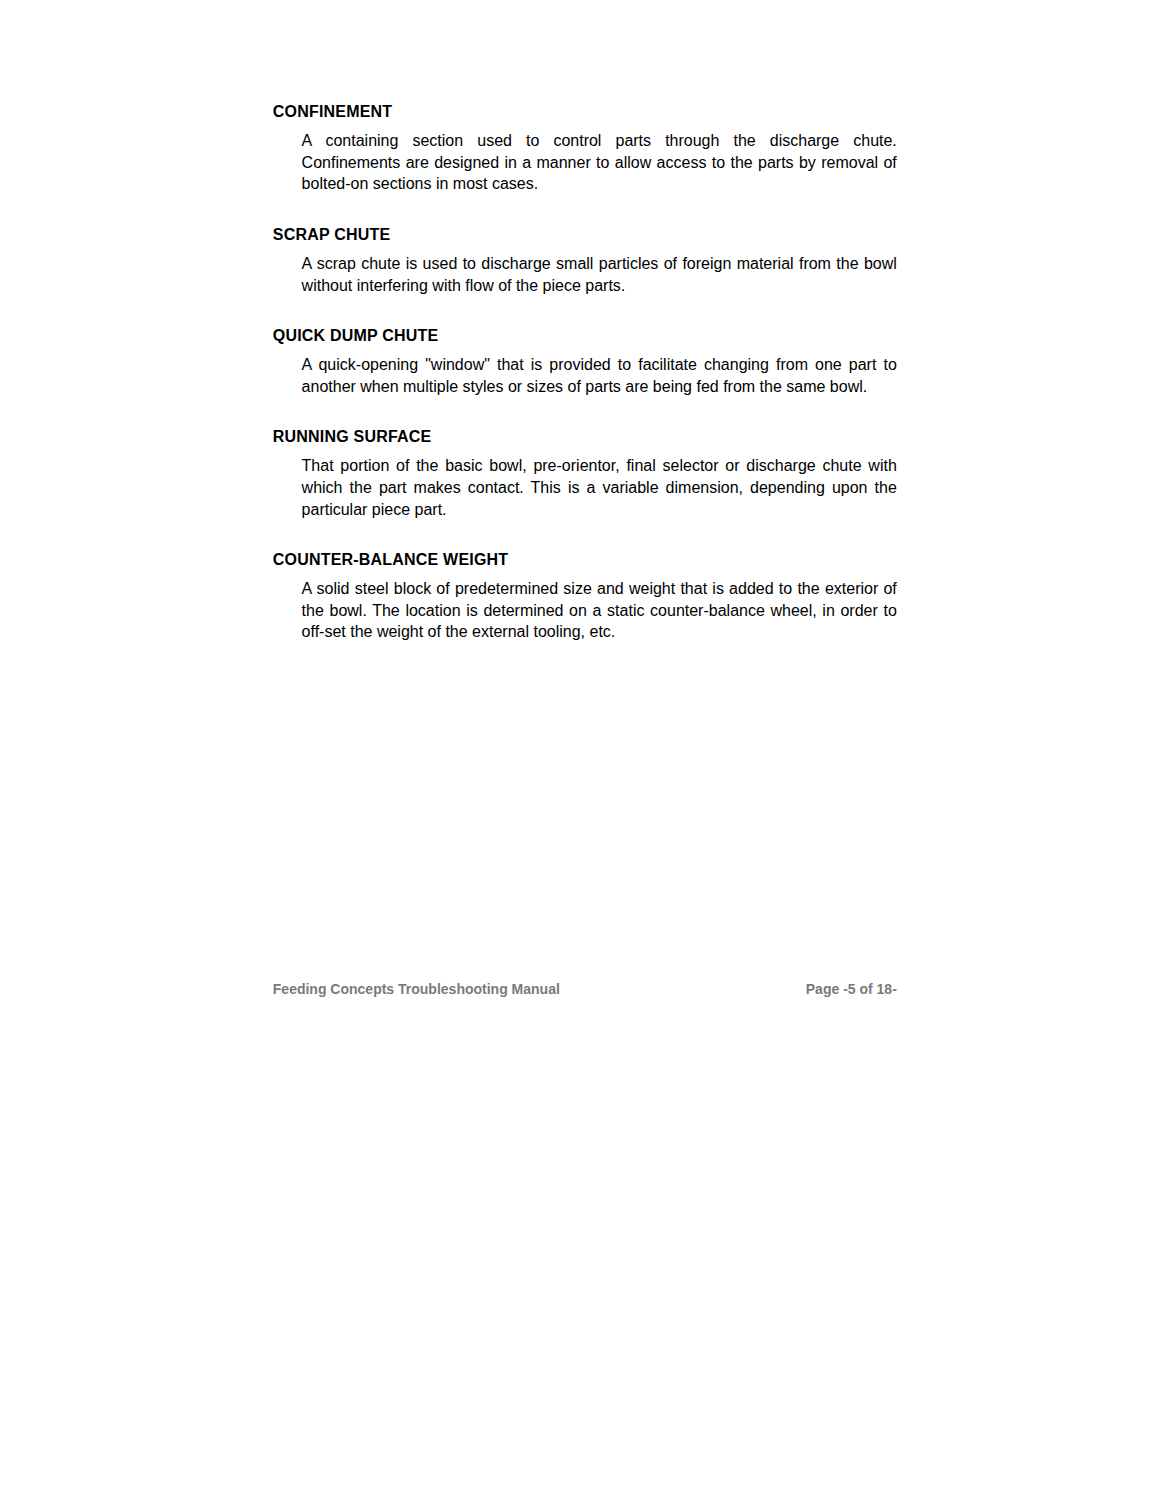CONFINEMENT
A containing section used to control parts through the discharge chute. Confinements are designed in a manner to allow access to the parts by removal of bolted-on sections in most cases.
SCRAP CHUTE
A scrap chute is used to discharge small particles of foreign material from the bowl without interfering with flow of the piece parts.
QUICK DUMP CHUTE
A quick-opening "window" that is provided to facilitate changing from one part to another when multiple styles or sizes of parts are being fed from the same bowl.
RUNNING SURFACE
That portion of the basic bowl, pre-orientor, final selector or discharge chute with which the part makes contact. This is a variable dimension, depending upon the particular piece part.
COUNTER-BALANCE WEIGHT
A solid steel block of predetermined size and weight that is added to the exterior of the bowl. The location is determined on a static counter-balance wheel, in order to off-set the weight of the external tooling, etc.
Feeding Concepts Troubleshooting Manual
Page -5 of 18-